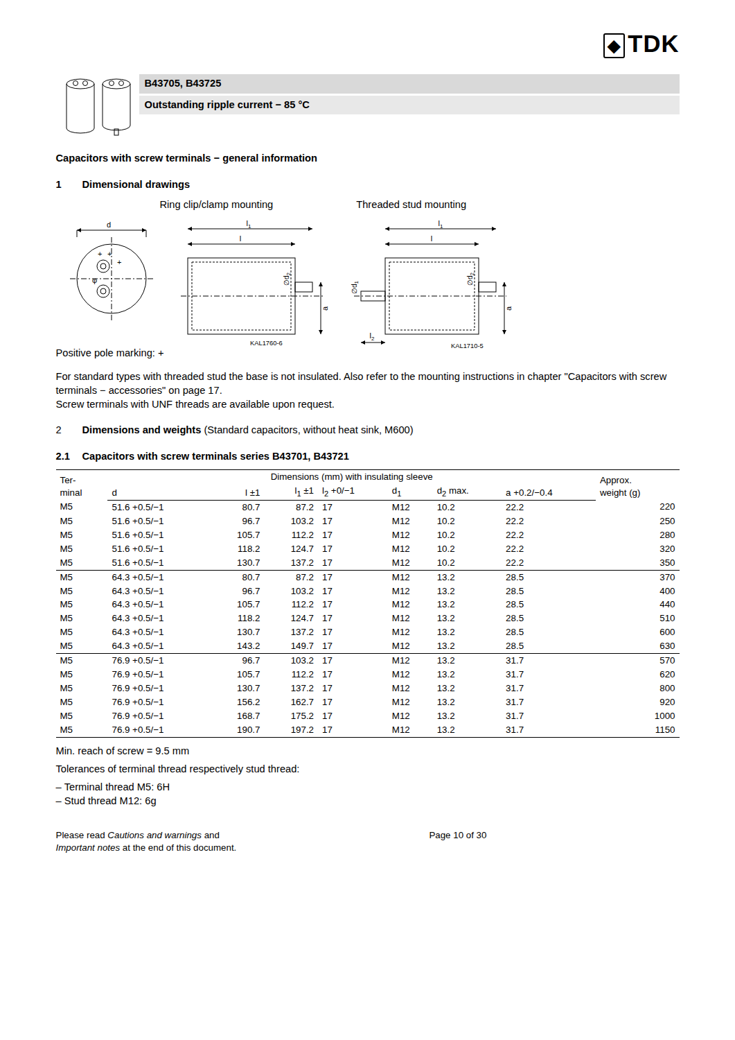◆TDK
B43705, B43725
Outstanding ripple current − 85 °C
Capacitors with screw terminals − general information
1 Dimensional drawings
Ring clip/clamp mounting Threaded stud mounting
d + + + φ l1 l ∅d2 a KAL1760-6 l1 l ∅d1 ∅d2 a l2 KAL1710-5
Positive pole marking: +
For standard types with threaded stud the base is not insulated. Also refer to the mounting instructions in chapter "Capacitors with screw terminals − accessories" on page 17.
Screw terminals with UNF threads are available upon request.
2 Dimensions and weights (Standard capacitors, without heat sink, M600)
2.1 Capacitors with screw terminals series B43701, B43721
| Ter- minal | Dimensions (mm) with insulating sleeve | Approx. weight (g) |
| --- | --- | --- |
| d | l ±1 | l 1 ±1 | l 2 +0/−1 | d 1 | d 2 max. | a +0.2/−0.4 |
| M5 | 51.6 +0.5/−1 | 80.7 | 87.2 | 17 | M12 | 10.2 | 22.2 | 220 |
| M5 | 51.6 +0.5/−1 | 96.7 | 103.2 | 17 | M12 | 10.2 | 22.2 | 250 |
| M5 | 51.6 +0.5/−1 | 105.7 | 112.2 | 17 | M12 | 10.2 | 22.2 | 280 |
| M5 | 51.6 +0.5/−1 | 118.2 | 124.7 | 17 | M12 | 10.2 | 22.2 | 320 |
| M5 | 51.6 +0.5/−1 | 130.7 | 137.2 | 17 | M12 | 10.2 | 22.2 | 350 |
| M5 | 64.3 +0.5/−1 | 80.7 | 87.2 | 17 | M12 | 13.2 | 28.5 | 370 |
| M5 | 64.3 +0.5/−1 | 96.7 | 103.2 | 17 | M12 | 13.2 | 28.5 | 400 |
| M5 | 64.3 +0.5/−1 | 105.7 | 112.2 | 17 | M12 | 13.2 | 28.5 | 440 |
| M5 | 64.3 +0.5/−1 | 118.2 | 124.7 | 17 | M12 | 13.2 | 28.5 | 510 |
| M5 | 64.3 +0.5/−1 | 130.7 | 137.2 | 17 | M12 | 13.2 | 28.5 | 600 |
| M5 | 64.3 +0.5/−1 | 143.2 | 149.7 | 17 | M12 | 13.2 | 28.5 | 630 |
| M5 | 76.9 +0.5/−1 | 96.7 | 103.2 | 17 | M12 | 13.2 | 31.7 | 570 |
| M5 | 76.9 +0.5/−1 | 105.7 | 112.2 | 17 | M12 | 13.2 | 31.7 | 620 |
| M5 | 76.9 +0.5/−1 | 130.7 | 137.2 | 17 | M12 | 13.2 | 31.7 | 800 |
| M5 | 76.9 +0.5/−1 | 156.2 | 162.7 | 17 | M12 | 13.2 | 31.7 | 920 |
| M5 | 76.9 +0.5/−1 | 168.7 | 175.2 | 17 | M12 | 13.2 | 31.7 | 1000 |
| M5 | 76.9 +0.5/−1 | 190.7 | 197.2 | 17 | M12 | 13.2 | 31.7 | 1150 |
Min. reach of screw = 9.5 mm
Tolerances of terminal thread respectively stud thread:
Terminal thread M5: 6H
Stud thread M12: 6g
Please read Cautions and warnings and
Important notes at the end of this document.
Page 10 of 30